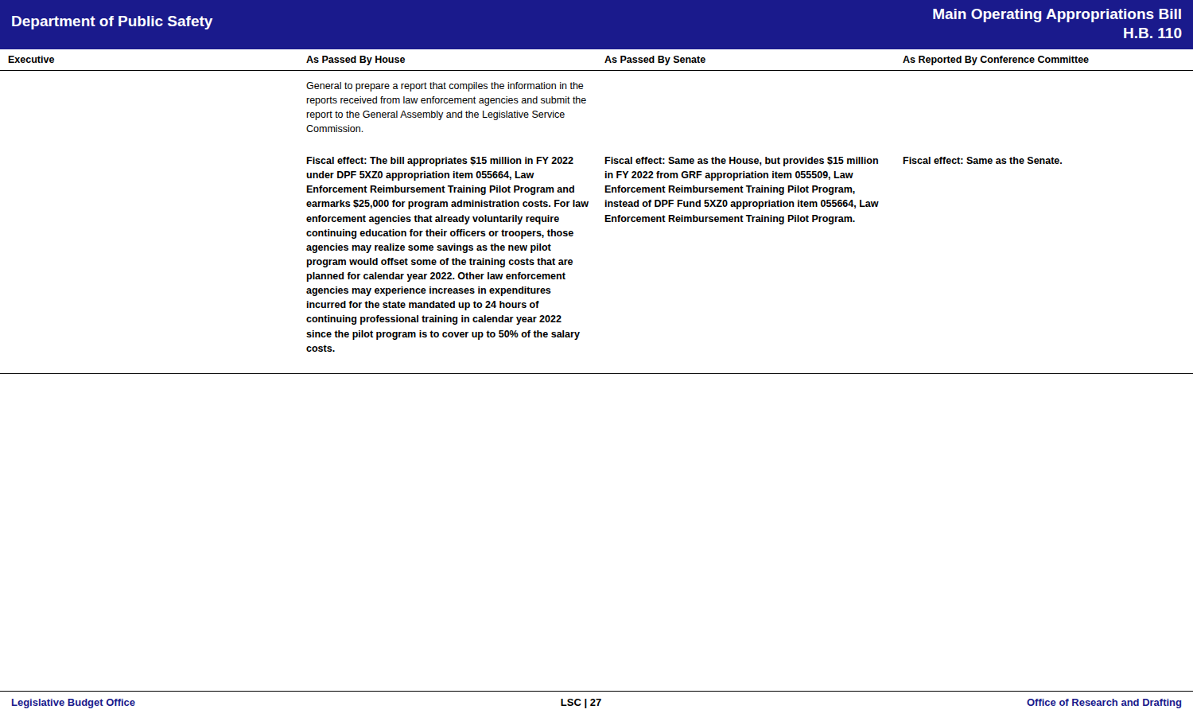Department of Public Safety
Main Operating Appropriations Bill
H.B. 110
| Executive | As Passed By House | As Passed By Senate | As Reported By Conference Committee |
| --- | --- | --- | --- |
| | General to prepare a report that compiles the information in the reports received from law enforcement agencies and submit the report to the General Assembly and the Legislative Service Commission. | | |
| | Fiscal effect: The bill appropriates $15 million in FY 2022 under DPF 5XZ0 appropriation item 055664, Law Enforcement Reimbursement Training Pilot Program and earmarks $25,000 for program administration costs. For law enforcement agencies that already voluntarily require continuing education for their officers or troopers, those agencies may realize some savings as the new pilot program would offset some of the training costs that are planned for calendar year 2022. Other law enforcement agencies may experience increases in expenditures incurred for the state mandated up to 24 hours of continuing professional training in calendar year 2022 since the pilot program is to cover up to 50% of the salary costs. | Fiscal effect: Same as the House, but provides $15 million in FY 2022 from GRF appropriation item 055509, Law Enforcement Reimbursement Training Pilot Program, instead of DPF Fund 5XZ0 appropriation item 055664, Law Enforcement Reimbursement Training Pilot Program. | Fiscal effect: Same as the Senate. |
Legislative Budget Office
LSC | 27
Office of Research and Drafting